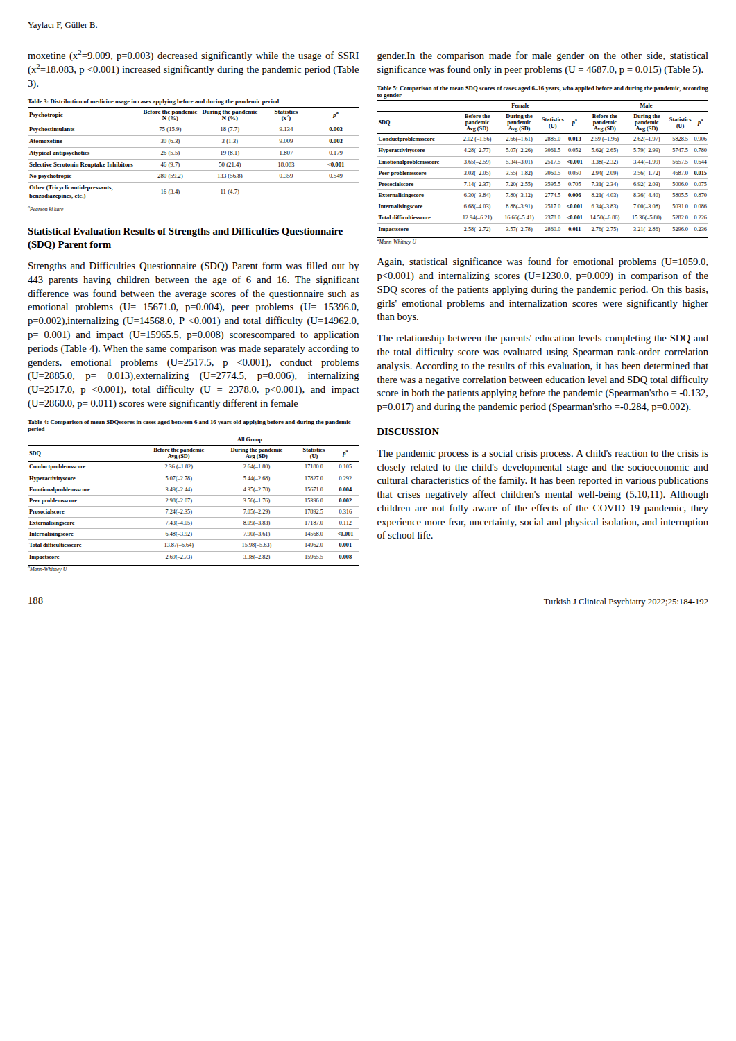Yaylacı F, Güller B.
moxetine (x2=9.009, p=0.003) decreased significantly while the usage of SSRI (x2=18.083, p <0.001) increased significantly during the pandemic period (Table 3).
Table 3: Distribution of medicine usage in cases applying before and during the pandemic period
| Psychotropic | Before the pandemic N (%) | During the pandemic N (%) | Statistics (x 2 ) | p a |
| --- | --- | --- | --- | --- |
| Psychostimulants | 75 (15.9) | 18 (7.7) | 9.134 | 0.003 |
| Atomoxetine | 30 (6.3) | 3 (1.3) | 9.009 | 0.003 |
| Atypical antipsychotics | 26 (5.5) | 19 (8.1) | 1.807 | 0.179 |
| Selective Serotonin Reuptake Inhibitors | 46 (9.7) | 50 (21.4) | 18.083 | <0.001 |
| No psychotropic | 280 (59.2) | 133 (56.8) | 0.359 | 0.549 |
| Other (Tricyclicantidepressants, benzodiazepines, etc.) | 16 (3.4) | 11 (4.7) | | |
aPearson ki kare
Statistical Evaluation Results of Strengths and Difficulties Questionnaire (SDQ) Parent form
Strengths and Difficulties Questionnaire (SDQ) Parent form was filled out by 443 parents having children between the age of 6 and 16. The significant difference was found between the average scores of the questionnaire such as emotional problems (U= 15671.0, p=0.004), peer problems (U= 15396.0, p=0.002),internalizing (U=14568.0, P <0.001) and total difficulty (U=14962.0, p= 0.001) and impact (U=15965.5, p=0.008) scorescompared to application periods (Table 4). When the same comparison was made separately according to genders, emotional problems (U=2517.5, p <0.001), conduct problems (U=2885.0, p= 0.013),externalizing (U=2774.5, p=0.006), internalizing (U=2517.0, p <0.001), total difficulty (U = 2378.0, p<0.001), and impact (U=2860.0, p= 0.011) scores were significantly different in female
Table 4: Comparison of mean SDQscores in cases aged between 6 and 16 years old applying before and during the pandemic period
| | All Group |
| --- | --- |
| SDQ | Before the pandemic Avg (SD) | During the pandemic Avg (SD) | Statistics (U) | p a |
| Conductproblemsscore | 2.36 (–1.82) | 2.64(–1.80) | 17180.0 | 0.105 |
| Hyperactivityscore | 5.07(–2.78) | 5.44(–2.68) | 17827.0 | 0.292 |
| Emotionalproblemsscore | 3.49(–2.44) | 4.35(–2.70) | 15671.0 | 0.004 |
| Peer problemsscore | 2.98(–2.07) | 3.56(–1.76) | 15396.0 | 0.002 |
| Prosocialscore | 7.24(–2.35) | 7.05(–2.29) | 17892.5 | 0.316 |
| Externalisingscore | 7.43(–4.05) | 8.09(–3.83) | 17187.0 | 0.112 |
| Internalisingscore | 6.48(–3.92) | 7.90(–3.61) | 14568.0 | <0.001 |
| Total difficultiesscore | 13.87(–6.64) | 15.98(–5.63) | 14962.0 | 0.001 |
| Impactscore | 2.69(–2.73) | 3.38(–2.82) | 15965.5 | 0.008 |
aMann-Whitney U
gender.In the comparison made for male gender on the other side, statistical significance was found only in peer problems (U = 4687.0, p = 0.015) (Table 5).
Table 5: Comparison of the mean SDQ scores of cases aged 6–16 years, who applied before and during the pandemic, according to gender
| | Female | Male |
| --- | --- | --- |
| SDQ | Before the pandemic Avg (SD) | During the pandemic Avg (SD) | Statistics (U) | p a | Before the pandemic Avg (SD) | During the pandemic Avg (SD) | Statistics (U) | p a |
| Conductproblemsscore | 2.02 (–1.56) | 2.66(–1.61) | 2885.0 | 0.013 | 2.59 (–1.96) | 2.62(–1.97) | 5828.5 | 0.906 |
| Hyperactivityscore | 4.28(–2.77) | 5.07(–2.26) | 3061.5 | 0.052 | 5.62(–2.65) | 5.79(–2.99) | 5747.5 | 0.780 |
| Emotionalproblemsscore | 3.65(–2.59) | 5.34(–3.01) | 2517.5 | <0.001 | 3.38(–2.32) | 3.44(–1.99) | 5657.5 | 0.644 |
| Peer problemsscore | 3.03(–2.05) | 3.55(–1.82) | 3060.5 | 0.050 | 2.94(–2.09) | 3.56(–1.72) | 4687.0 | 0.015 |
| Prosocialscore | 7.14(–2.37) | 7.20(–2.55) | 3595.5 | 0.705 | 7.31(–2.34) | 6.92(–2.03) | 5006.0 | 0.075 |
| Externalisingscore | 6.30(–3.84) | 7.80(–3.12) | 2774.5 | 0.006 | 8.21(–4.03) | 8.36(–4.40) | 5805.5 | 0.870 |
| Internalisingscore | 6.68(–4.03) | 8.88(–3.91) | 2517.0 | <0.001 | 6.34(–3.83) | 7.00(–3.08) | 5031.0 | 0.086 |
| Total difficultiesscore | 12.94(–6.21) | 16.66(–5.41) | 2378.0 | <0.001 | 14.50(–6.86) | 15.36(–5.80) | 5282.0 | 0.226 |
| Impactscore | 2.58(–2.72) | 3.57(–2.78) | 2860.0 | 0.011 | 2.76(–2.75) | 3.21(–2.86) | 5296.0 | 0.236 |
aMann-Whitney U
Again, statistical significance was found for emotional problems (U=1059.0, p<0.001) and internalizing scores (U=1230.0, p=0.009) in comparison of the SDQ scores of the patients applying during the pandemic period. On this basis, girls' emotional problems and internalization scores were significantly higher than boys.
The relationship between the parents' education levels completing the SDQ and the total difficulty score was evaluated using Spearman rank-order correlation analysis. According to the results of this evaluation, it has been determined that there was a negative correlation between education level and SDQ total difficulty score in both the patients applying before the pandemic (Spearman'srho = -0.132, p=0.017) and during the pandemic period (Spearman'srho =-0.284, p=0.002).
DISCUSSION
The pandemic process is a social crisis process. A child's reaction to the crisis is closely related to the child's developmental stage and the socioeconomic and cultural characteristics of the family. It has been reported in various publications that crises negatively affect children's mental well-being (5,10,11). Although children are not fully aware of the effects of the COVID 19 pandemic, they experience more fear, uncertainty, social and physical isolation, and interruption of school life.
188
Turkish J Clinical Psychiatry 2022;25:184-192